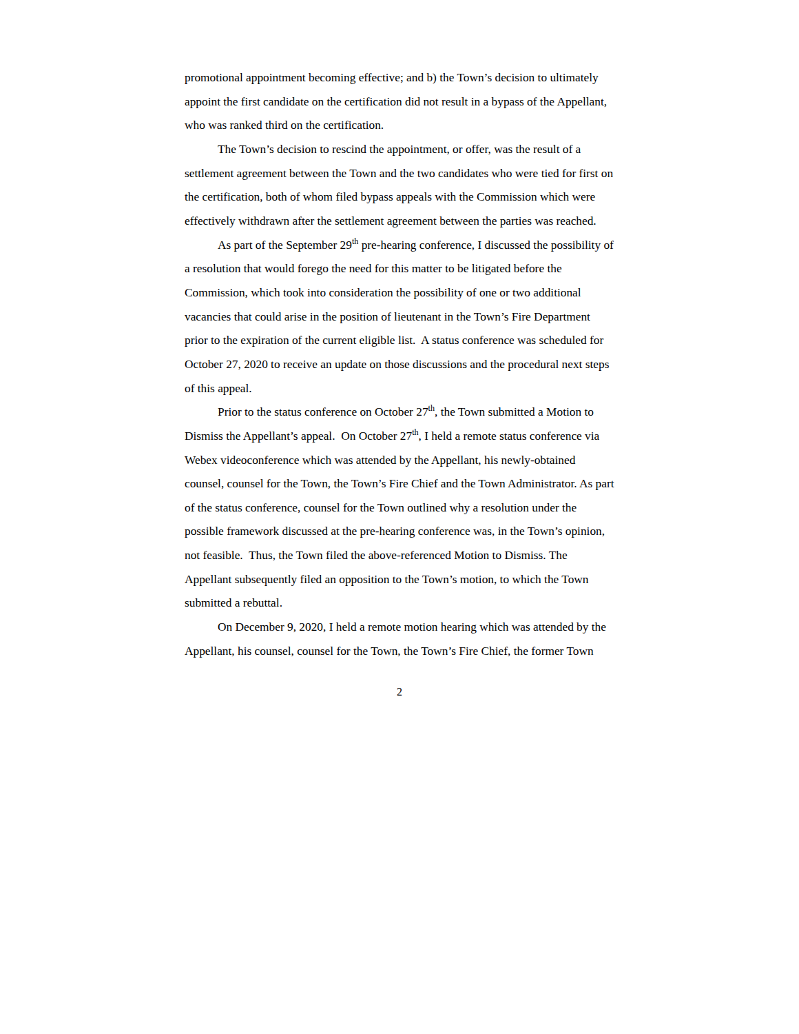promotional appointment becoming effective; and b) the Town’s decision to ultimately appoint the first candidate on the certification did not result in a bypass of the Appellant, who was ranked third on the certification.
The Town’s decision to rescind the appointment, or offer, was the result of a settlement agreement between the Town and the two candidates who were tied for first on the certification, both of whom filed bypass appeals with the Commission which were effectively withdrawn after the settlement agreement between the parties was reached.
As part of the September 29th pre-hearing conference, I discussed the possibility of a resolution that would forego the need for this matter to be litigated before the Commission, which took into consideration the possibility of one or two additional vacancies that could arise in the position of lieutenant in the Town’s Fire Department prior to the expiration of the current eligible list. A status conference was scheduled for October 27, 2020 to receive an update on those discussions and the procedural next steps of this appeal.
Prior to the status conference on October 27th, the Town submitted a Motion to Dismiss the Appellant’s appeal. On October 27th, I held a remote status conference via Webex videoconference which was attended by the Appellant, his newly-obtained counsel, counsel for the Town, the Town’s Fire Chief and the Town Administrator. As part of the status conference, counsel for the Town outlined why a resolution under the possible framework discussed at the pre-hearing conference was, in the Town’s opinion, not feasible. Thus, the Town filed the above-referenced Motion to Dismiss. The Appellant subsequently filed an opposition to the Town’s motion, to which the Town submitted a rebuttal.
On December 9, 2020, I held a remote motion hearing which was attended by the Appellant, his counsel, counsel for the Town, the Town’s Fire Chief, the former Town
2